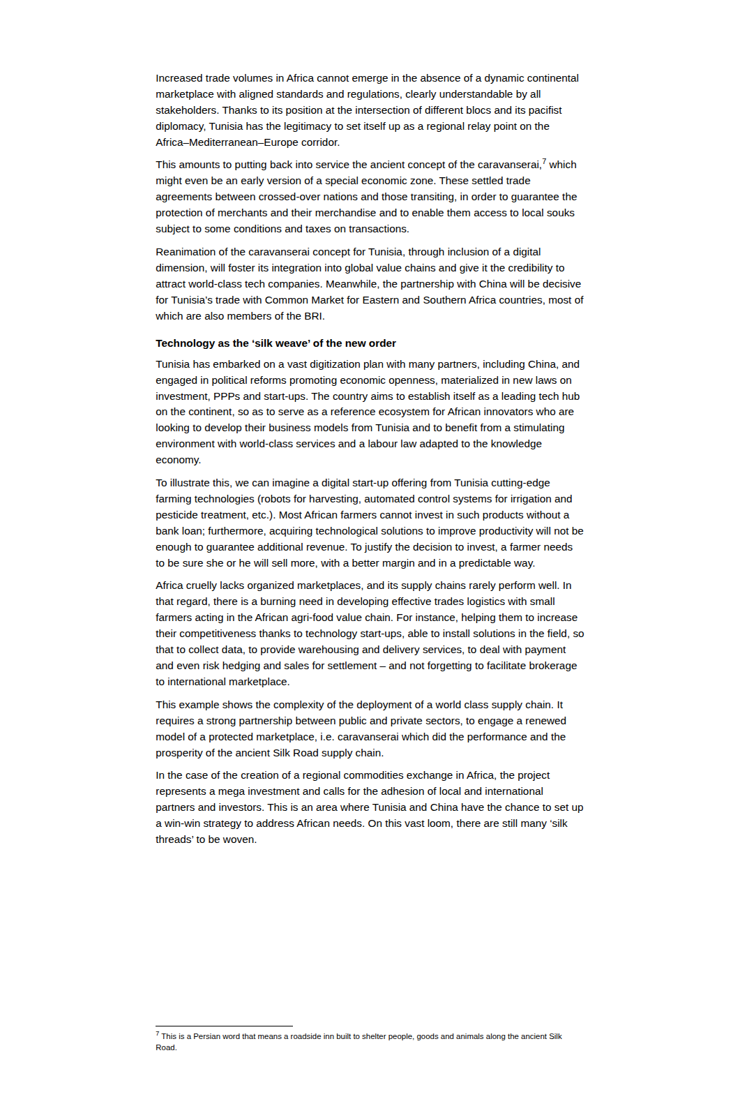Increased trade volumes in Africa cannot emerge in the absence of a dynamic continental marketplace with aligned standards and regulations, clearly understandable by all stakeholders. Thanks to its position at the intersection of different blocs and its pacifist diplomacy, Tunisia has the legitimacy to set itself up as a regional relay point on the Africa–Mediterranean–Europe corridor.
This amounts to putting back into service the ancient concept of the caravanserai,7 which might even be an early version of a special economic zone. These settled trade agreements between crossed-over nations and those transiting, in order to guarantee the protection of merchants and their merchandise and to enable them access to local souks subject to some conditions and taxes on transactions.
Reanimation of the caravanserai concept for Tunisia, through inclusion of a digital dimension, will foster its integration into global value chains and give it the credibility to attract world-class tech companies. Meanwhile, the partnership with China will be decisive for Tunisia’s trade with Common Market for Eastern and Southern Africa countries, most of which are also members of the BRI.
Technology as the ‘silk weave’ of the new order
Tunisia has embarked on a vast digitization plan with many partners, including China, and engaged in political reforms promoting economic openness, materialized in new laws on investment, PPPs and start-ups. The country aims to establish itself as a leading tech hub on the continent, so as to serve as a reference ecosystem for African innovators who are looking to develop their business models from Tunisia and to benefit from a stimulating environment with world-class services and a labour law adapted to the knowledge economy.
To illustrate this, we can imagine a digital start-up offering from Tunisia cutting-edge farming technologies (robots for harvesting, automated control systems for irrigation and pesticide treatment, etc.). Most African farmers cannot invest in such products without a bank loan; furthermore, acquiring technological solutions to improve productivity will not be enough to guarantee additional revenue. To justify the decision to invest, a farmer needs to be sure she or he will sell more, with a better margin and in a predictable way.
Africa cruelly lacks organized marketplaces, and its supply chains rarely perform well. In that regard, there is a burning need in developing effective trades logistics with small farmers acting in the African agri-food value chain. For instance, helping them to increase their competitiveness thanks to technology start-ups, able to install solutions in the field, so that to collect data, to provide warehousing and delivery services, to deal with payment and even risk hedging and sales for settlement – and not forgetting to facilitate brokerage to international marketplace.
This example shows the complexity of the deployment of a world class supply chain. It requires a strong partnership between public and private sectors, to engage a renewed model of a protected marketplace, i.e. caravanserai which did the performance and the prosperity of the ancient Silk Road supply chain.
In the case of the creation of a regional commodities exchange in Africa, the project represents a mega investment and calls for the adhesion of local and international partners and investors. This is an area where Tunisia and China have the chance to set up a win-win strategy to address African needs. On this vast loom, there are still many ‘silk threads’ to be woven.
7 This is a Persian word that means a roadside inn built to shelter people, goods and animals along the ancient Silk Road.